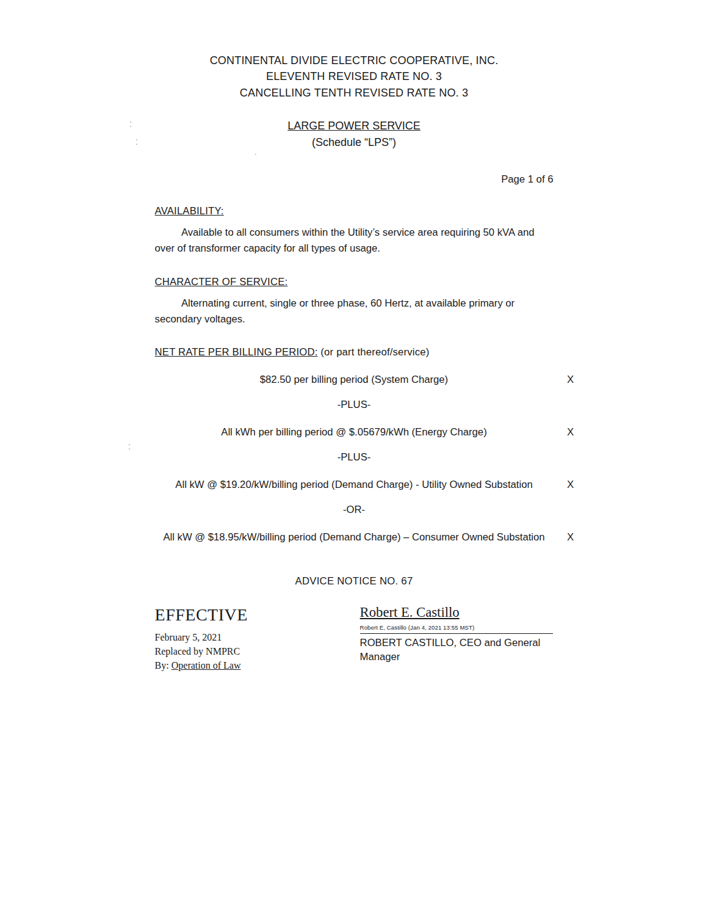⁚ ⁚ ⁚ ·
CONTINENTAL DIVIDE ELECTRIC COOPERATIVE, INC. ELEVENTH REVISED RATE NO. 3 CANCELLING TENTH REVISED RATE NO. 3
LARGE POWER SERVICE
(Schedule “LPS”)
Page 1 of 6
AVAILABILITY:
Available to all consumers within the Utility’s service area requiring 50 kVA and over of transformer capacity for all types of usage.
CHARACTER OF SERVICE:
Alternating current, single or three phase, 60 Hertz, at available primary or secondary voltages.
NET RATE PER BILLING PERIOD: (or part thereof/service)
$82.50 per billing period (System Charge) X
-PLUS-
All kWh per billing period @ $.05679/kWh (Energy Charge) X
-PLUS-
All kW @ $19.20/kW/billing period (Demand Charge) - Utility Owned Substation X
-OR-
All kW @ $18.95/kW/billing period (Demand Charge) – Consumer Owned Substation X
ADVICE NOTICE NO. 67
EFFECTIVE February 5, 2021
Replaced by NMPRC
By: Operation of Law
Robert E. Castillo Robert E, Castillo (Jan 4, 2021 13:55 MST) ROBERT CASTILLO, CEO and General Manager